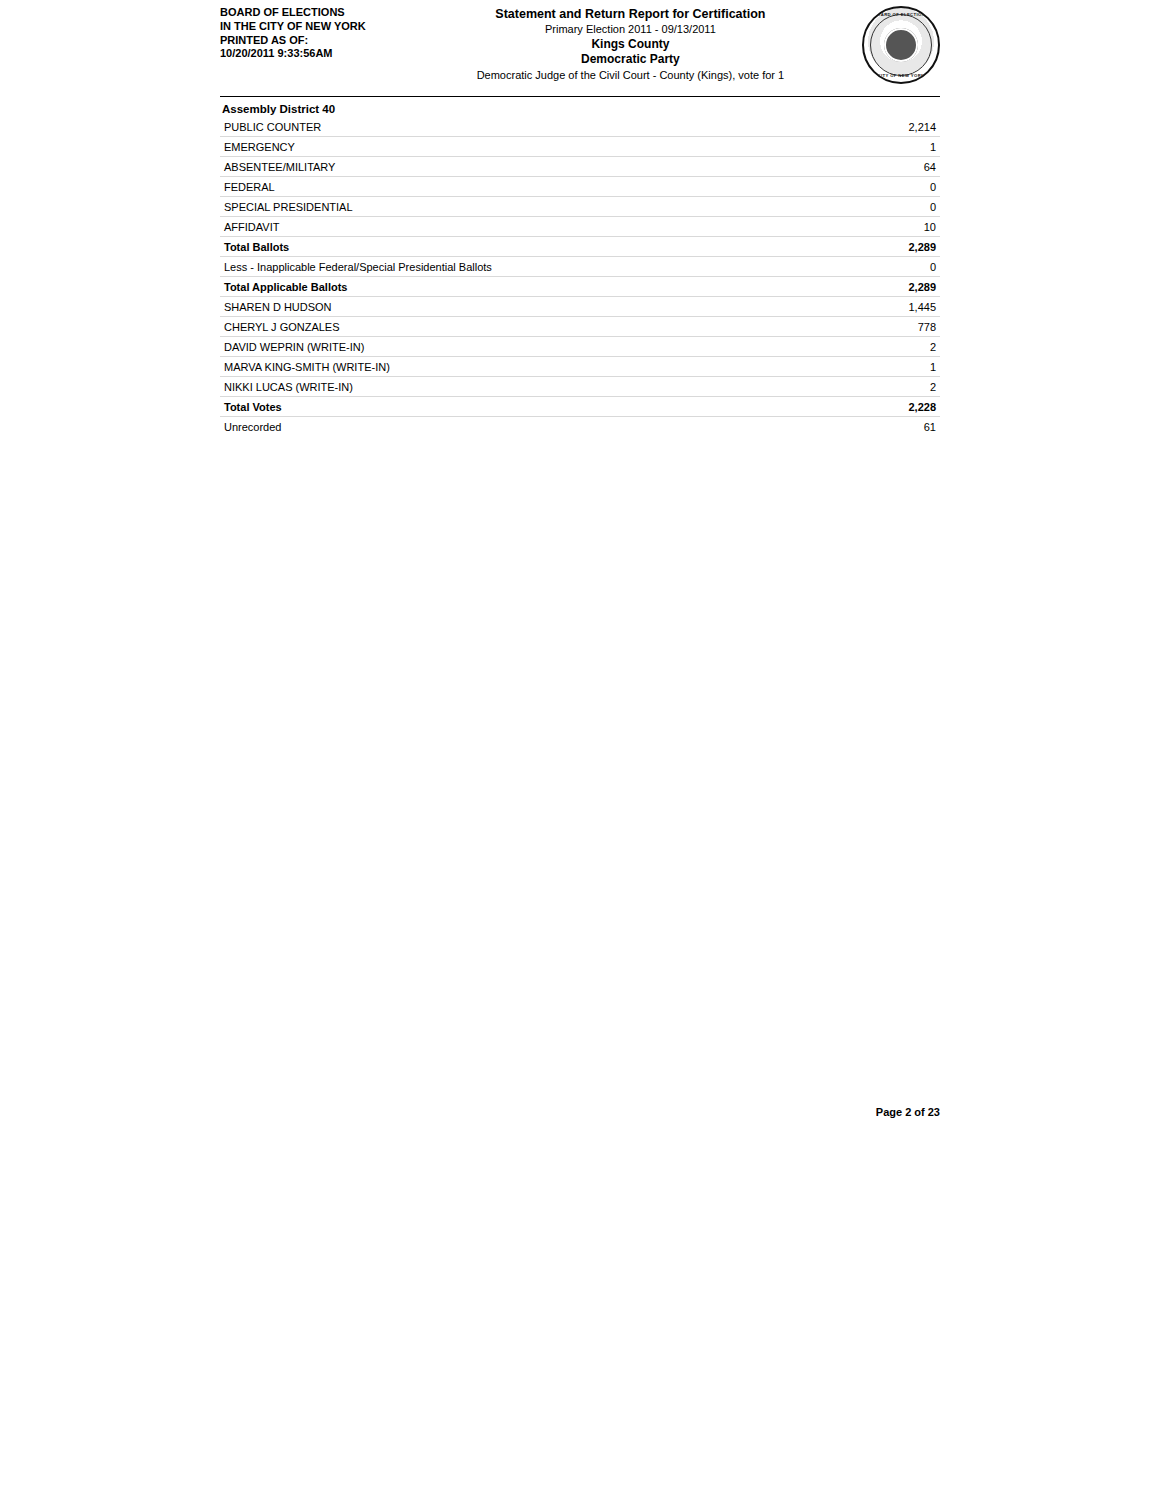BOARD OF ELECTIONS
IN THE CITY OF NEW YORK
PRINTED AS OF:
10/20/2011 9:33:56AM
Statement and Return Report for Certification
Primary Election 2011 - 09/13/2011
Kings County
Democratic Party
Democratic Judge of the Civil Court - County (Kings), vote for 1
BOARD OF ELECTIONS
CITY OF NEW YORK
Assembly District 40
| PUBLIC COUNTER | 2,214 |
| EMERGENCY | 1 |
| ABSENTEE/MILITARY | 64 |
| FEDERAL | 0 |
| SPECIAL PRESIDENTIAL | 0 |
| AFFIDAVIT | 10 |
| Total Ballots | 2,289 |
| Less - Inapplicable Federal/Special Presidential Ballots | 0 |
| Total Applicable Ballots | 2,289 |
| SHAREN D HUDSON | 1,445 |
| CHERYL J GONZALES | 778 |
| DAVID WEPRIN (WRITE-IN) | 2 |
| MARVA KING-SMITH (WRITE-IN) | 1 |
| NIKKI LUCAS (WRITE-IN) | 2 |
| Total Votes | 2,228 |
| Unrecorded | 61 |
Page 2 of 23